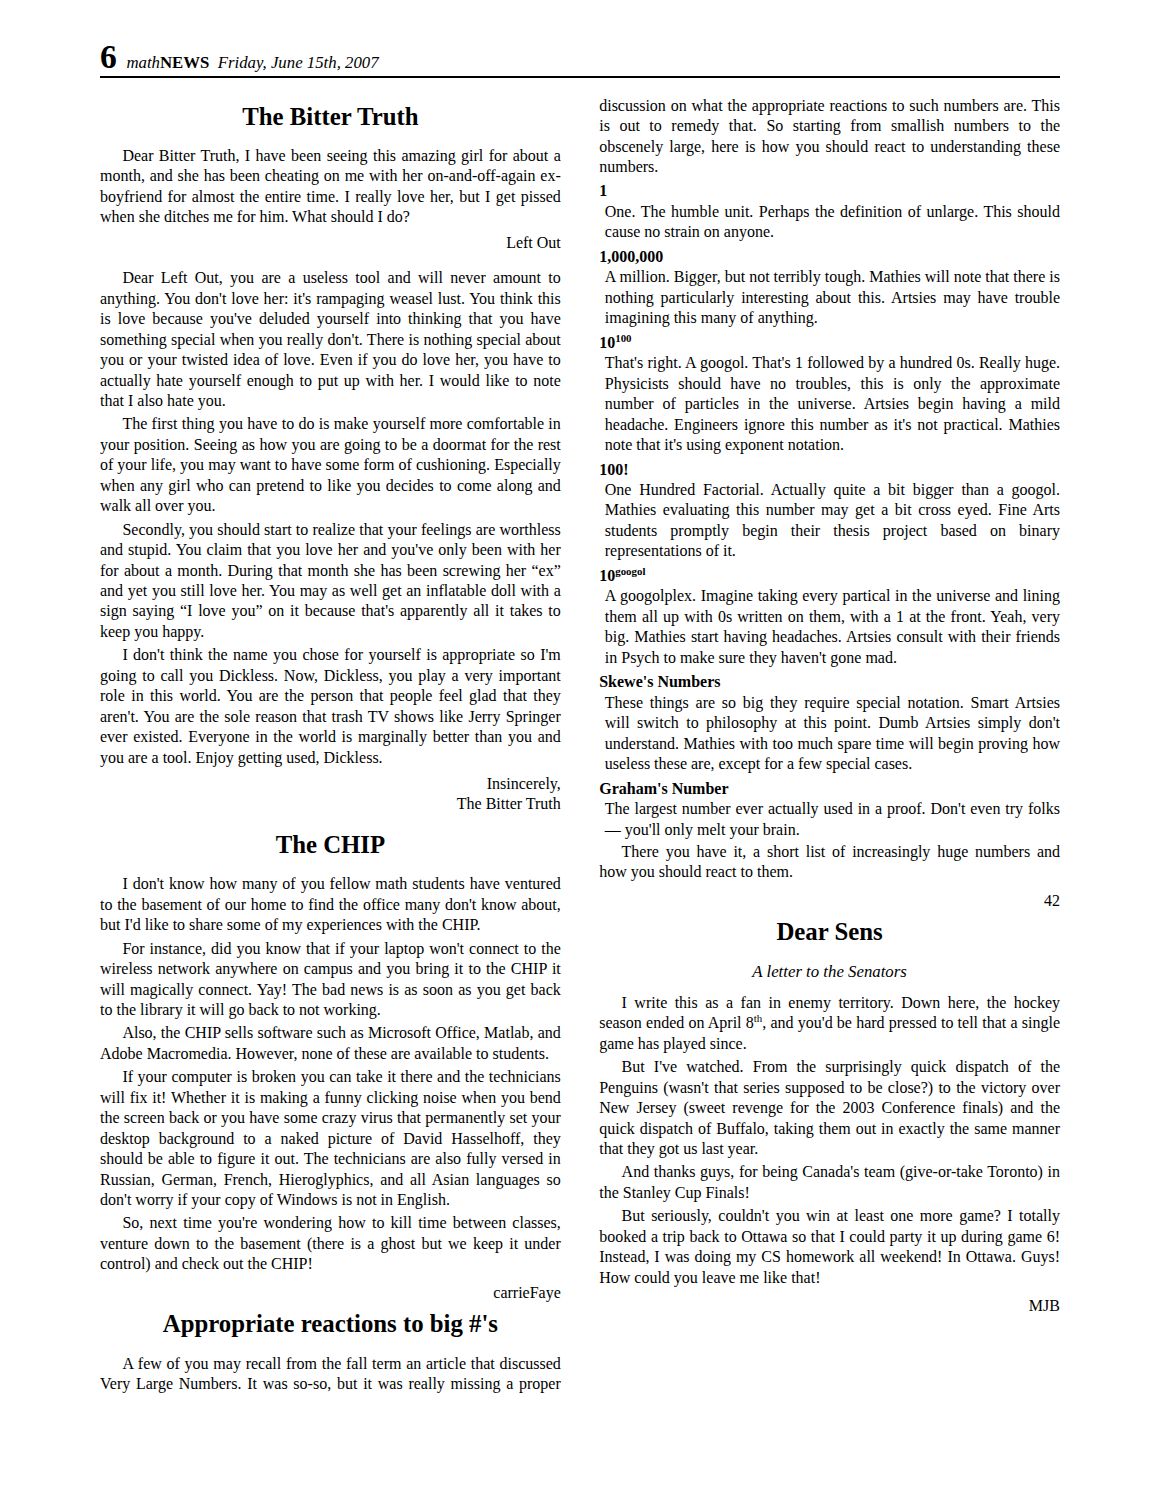6 math NEWS Friday, June 15th, 2007
The Bitter Truth
Dear Bitter Truth, I have been seeing this amazing girl for about a month, and she has been cheating on me with her on-and-off-again ex-boyfriend for almost the entire time. I really love her, but I get pissed when she ditches me for him. What should I do?
Left Out
Dear Left Out, you are a useless tool and will never amount to anything. You don't love her: it's rampaging weasel lust. You think this is love because you've deluded yourself into thinking that you have something special when you really don't. There is nothing special about you or your twisted idea of love. Even if you do love her, you have to actually hate yourself enough to put up with her. I would like to note that I also hate you.
The first thing you have to do is make yourself more comfortable in your position. Seeing as how you are going to be a doormat for the rest of your life, you may want to have some form of cushioning. Especially when any girl who can pretend to like you decides to come along and walk all over you.
Secondly, you should start to realize that your feelings are worthless and stupid. You claim that you love her and you've only been with her for about a month. During that month she has been screwing her “ex” and yet you still love her. You may as well get an inflatable doll with a sign saying “I love you” on it because that's apparently all it takes to keep you happy.
I don't think the name you chose for yourself is appropriate so I'm going to call you Dickless. Now, Dickless, you play a very important role in this world. You are the person that people feel glad that they aren't. You are the sole reason that trash TV shows like Jerry Springer ever existed. Everyone in the world is marginally better than you and you are a tool. Enjoy getting used, Dickless.
Insincerely, The Bitter Truth
The CHIP
I don't know how many of you fellow math students have ventured to the basement of our home to find the office many don't know about, but I'd like to share some of my experiences with the CHIP.
For instance, did you know that if your laptop won't connect to the wireless network anywhere on campus and you bring it to the CHIP it will magically connect. Yay! The bad news is as soon as you get back to the library it will go back to not working.
Also, the CHIP sells software such as Microsoft Office, Matlab, and Adobe Macromedia. However, none of these are available to students.
If your computer is broken you can take it there and the technicians will fix it! Whether it is making a funny clicking noise when you bend the screen back or you have some crazy virus that permanently set your desktop background to a naked picture of David Hasselhoff, they should be able to figure it out. The technicians are also fully versed in Russian, German, French, Hieroglyphics, and all Asian languages so don't worry if your copy of Windows is not in English.
So, next time you're wondering how to kill time between classes, venture down to the basement (there is a ghost but we keep it under control) and check out the CHIP!
carrieFaye
Appropriate reactions to big #'s
A few of you may recall from the fall term an article that discussed Very Large Numbers. It was so-so, but it was really missing a proper discussion on what the appropriate reactions to such numbers are. This is out to remedy that. So starting from smallish numbers to the obscenely large, here is how you should react to understanding these numbers.
1
One. The humble unit. Perhaps the definition of unlarge. This should cause no strain on anyone.
1,000,000
A million. Bigger, but not terribly tough. Mathies will note that there is nothing particularly interesting about this. Artsies may have trouble imagining this many of anything.
10100
That's right. A googol. That's 1 followed by a hundred 0s. Really huge. Physicists should have no troubles, this is only the approximate number of particles in the universe. Artsies begin having a mild headache. Engineers ignore this number as it's not practical. Mathies note that it's using exponent notation.
100!
One Hundred Factorial. Actually quite a bit bigger than a googol. Mathies evaluating this number may get a bit cross eyed. Fine Arts students promptly begin their thesis project based on binary representations of it.
10googol
A googolplex. Imagine taking every partical in the universe and lining them all up with 0s written on them, with a 1 at the front. Yeah, very big. Mathies start having headaches. Artsies consult with their friends in Psych to make sure they haven't gone mad.
Skewe's Numbers
These things are so big they require special notation. Smart Artsies will switch to philosophy at this point. Dumb Artsies simply don't understand. Mathies with too much spare time will begin proving how useless these are, except for a few special cases.
Graham's Number
The largest number ever actually used in a proof. Don't even try folks — you'll only melt your brain.
There you have it, a short list of increasingly huge numbers and how you should react to them.
42
Dear Sens
A letter to the Senators
I write this as a fan in enemy territory. Down here, the hockey season ended on April 8th, and you'd be hard pressed to tell that a single game has played since.
But I've watched. From the surprisingly quick dispatch of the Penguins (wasn't that series supposed to be close?) to the victory over New Jersey (sweet revenge for the 2003 Conference finals) and the quick dispatch of Buffalo, taking them out in exactly the same manner that they got us last year.
And thanks guys, for being Canada's team (give-or-take Toronto) in the Stanley Cup Finals!
But seriously, couldn't you win at least one more game? I totally booked a trip back to Ottawa so that I could party it up during game 6! Instead, I was doing my CS homework all weekend! In Ottawa. Guys! How could you leave me like that!
MJB